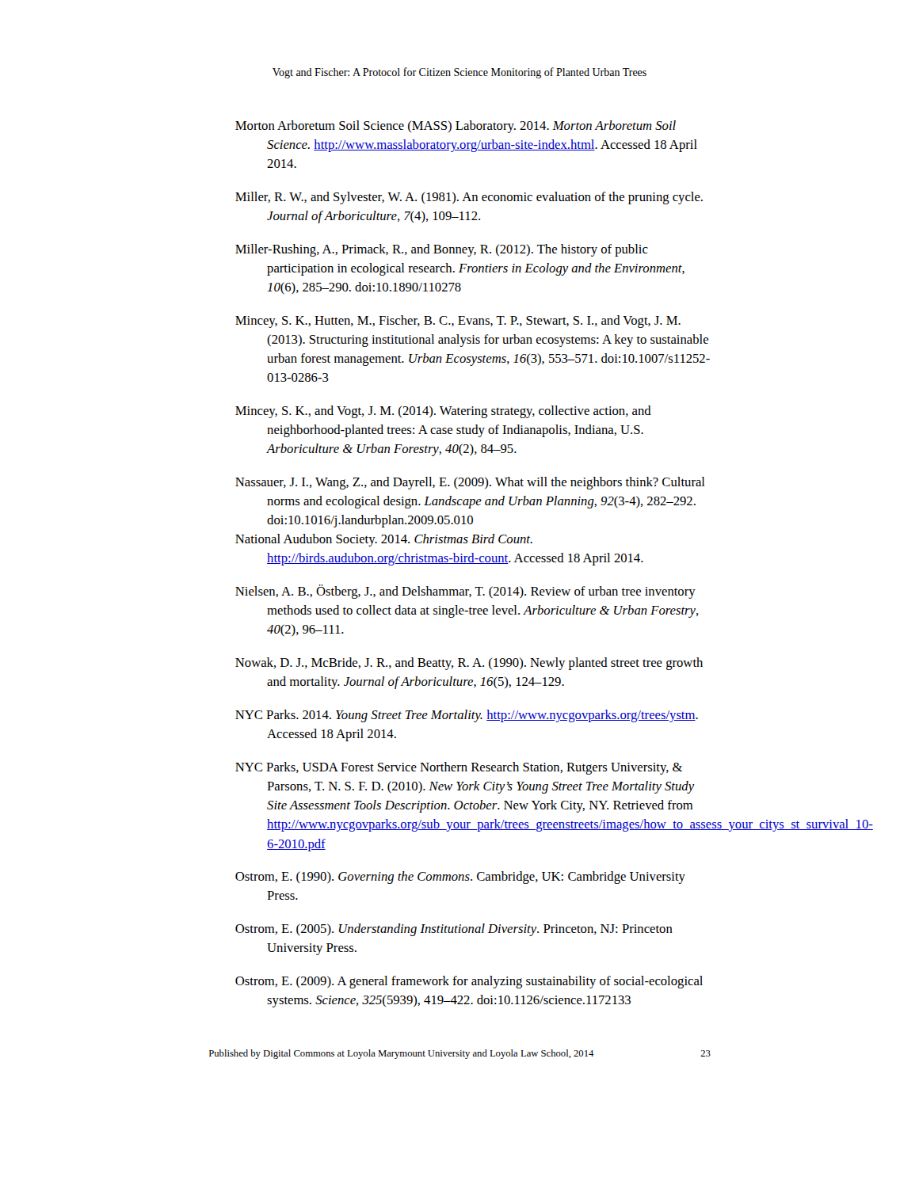Vogt and Fischer: A Protocol for Citizen Science Monitoring of Planted Urban Trees
Morton Arboretum Soil Science (MASS) Laboratory. 2014. Morton Arboretum Soil Science. http://www.masslaboratory.org/urban-site-index.html. Accessed 18 April 2014.
Miller, R. W., and Sylvester, W. A. (1981). An economic evaluation of the pruning cycle. Journal of Arboriculture, 7(4), 109–112.
Miller-Rushing, A., Primack, R., and Bonney, R. (2012). The history of public participation in ecological research. Frontiers in Ecology and the Environment, 10(6), 285–290. doi:10.1890/110278
Mincey, S. K., Hutten, M., Fischer, B. C., Evans, T. P., Stewart, S. I., and Vogt, J. M. (2013). Structuring institutional analysis for urban ecosystems: A key to sustainable urban forest management. Urban Ecosystems, 16(3), 553–571. doi:10.1007/s11252-013-0286-3
Mincey, S. K., and Vogt, J. M. (2014). Watering strategy, collective action, and neighborhood-planted trees: A case study of Indianapolis, Indiana, U.S. Arboriculture & Urban Forestry, 40(2), 84–95.
Nassauer, J. I., Wang, Z., and Dayrell, E. (2009). What will the neighbors think? Cultural norms and ecological design. Landscape and Urban Planning, 92(3-4), 282–292. doi:10.1016/j.landurbplan.2009.05.010
National Audubon Society. 2014. Christmas Bird Count. http://birds.audubon.org/christmas-bird-count. Accessed 18 April 2014.
Nielsen, A. B., Östberg, J., and Delshammar, T. (2014). Review of urban tree inventory methods used to collect data at single-tree level. Arboriculture & Urban Forestry, 40(2), 96–111.
Nowak, D. J., McBride, J. R., and Beatty, R. A. (1990). Newly planted street tree growth and mortality. Journal of Arboriculture, 16(5), 124–129.
NYC Parks. 2014. Young Street Tree Mortality. http://www.nycgovparks.org/trees/ystm. Accessed 18 April 2014.
NYC Parks, USDA Forest Service Northern Research Station, Rutgers University, & Parsons, T. N. S. F. D. (2010). New York City’s Young Street Tree Mortality Study Site Assessment Tools Description. October. New York City, NY. Retrieved from http://www.nycgovparks.org/sub_your_park/trees_greenstreets/images/how_to_assess_your_citys_st_survival_10-6-2010.pdf
Ostrom, E. (1990). Governing the Commons. Cambridge, UK: Cambridge University Press.
Ostrom, E. (2005). Understanding Institutional Diversity. Princeton, NJ: Princeton University Press.
Ostrom, E. (2009). A general framework for analyzing sustainability of social-ecological systems. Science, 325(5939), 419–422. doi:10.1126/science.1172133
Published by Digital Commons at Loyola Marymount University and Loyola Law School, 2014
23